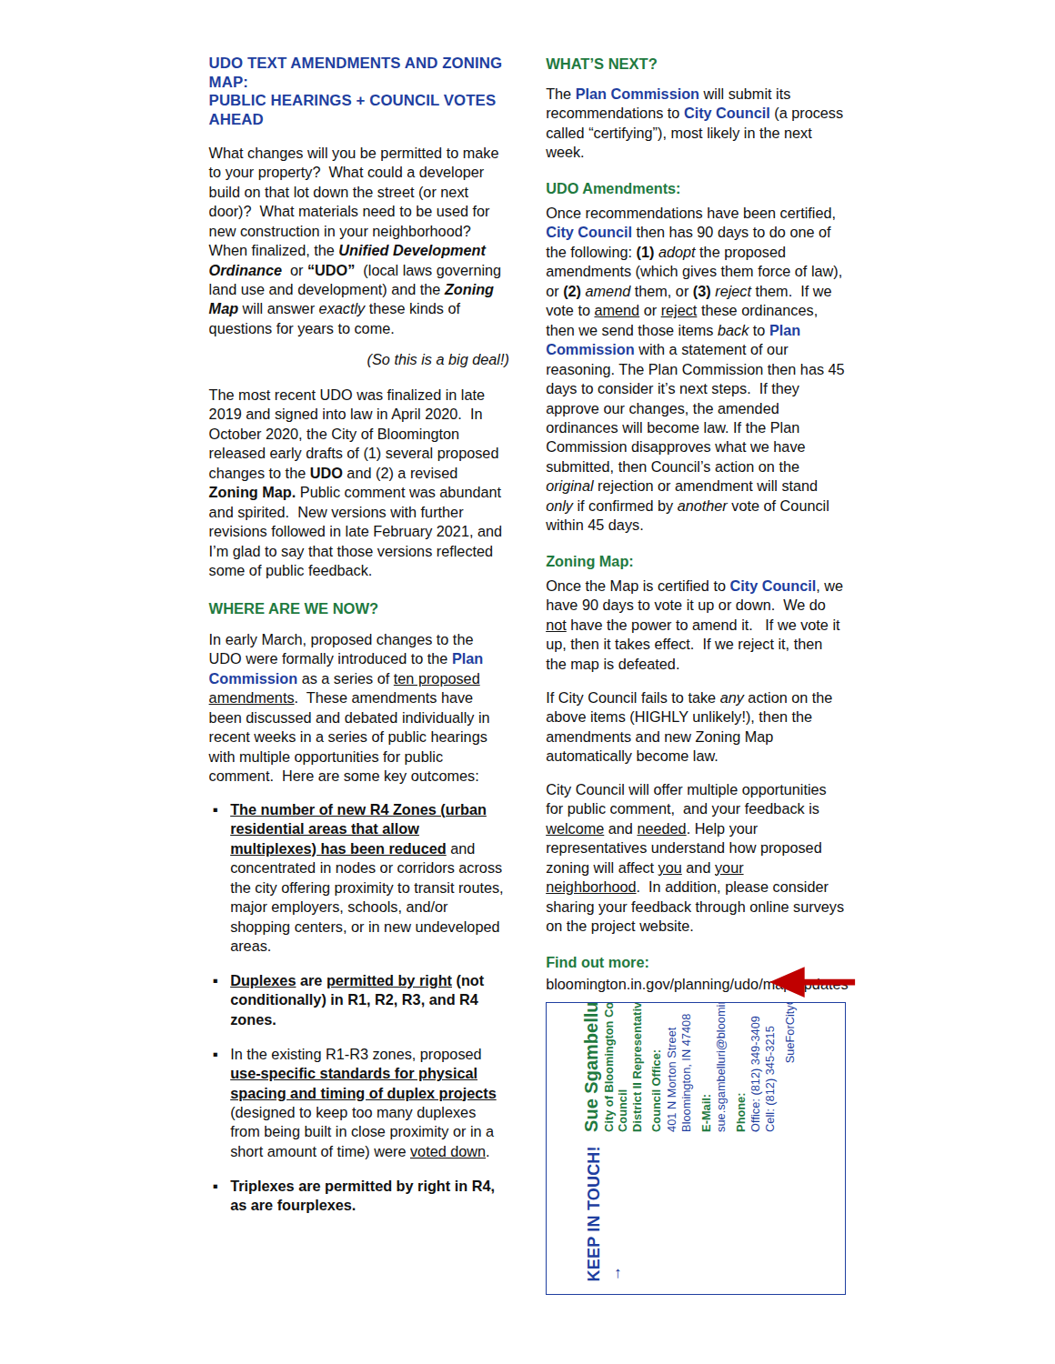UDO Text Amendments and Zoning Map:
Public Hearings + Council Votes Ahead
What changes will you be permitted to make to your property? What could a developer build on that lot down the street (or next door)? What materials need to be used for new construction in your neighborhood? When finalized, the Unified Development Ordinance or “UDO” (local laws governing land use and development) and the Zoning Map will answer exactly these kinds of questions for years to come.
(So this is a big deal!)
The most recent UDO was finalized in late 2019 and signed into law in April 2020. In October 2020, the City of Bloomington released early drafts of (1) several proposed changes to the UDO and (2) a revised Zoning Map. Public comment was abundant and spirited. New versions with further revisions followed in late February 2021, and I’m glad to say that those versions reflected some of public feedback.
Where are we now?
In early March, proposed changes to the UDO were formally introduced to the Plan Commission as a series of ten proposed amendments. These amendments have been discussed and debated individually in recent weeks in a series of public hearings with multiple opportunities for public comment. Here are some key outcomes:
The number of new R4 Zones (urban residential areas that allow multiplexes) has been reduced and concentrated in nodes or corridors across the city offering proximity to transit routes, major employers, schools, and/or shopping centers, or in new undeveloped areas.
Duplexes are permitted by right (not conditionally) in R1, R2, R3, and R4 zones.
In the existing R1-R3 zones, proposed use-specific standards for physical spacing and timing of duplex projects (designed to keep too many duplexes from being built in close proximity or in a short amount of time) were voted down.
Triplexes are permitted by right in R4, as are fourplexes.
What’s next?
The Plan Commission will submit its recommendations to City Council (a process called “certifying”), most likely in the next week.
UDO Amendments:
Once recommendations have been certified, City Council then has 90 days to do one of the following: (1) adopt the proposed amendments (which gives them force of law), or (2) amend them, or (3) reject them. If we vote to amend or reject these ordinances, then we send those items back to Plan Commission with a statement of our reasoning. The Plan Commission then has 45 days to consider it’s next steps. If they approve our changes, the amended ordinances will become law. If the Plan Commission disapproves what we have submitted, then Council’s action on the original rejection or amendment will stand only if confirmed by another vote of Council within 45 days.
Zoning Map:
Once the Map is certified to City Council, we have 90 days to vote it up or down. We do not have the power to amend it. If we vote it up, then it takes effect. If we reject it, then the map is defeated.
If City Council fails to take any action on the above items (HIGHLY unlikely!), then the amendments and new Zoning Map automatically become law.
City Council will offer multiple opportunities for public comment, and your feedback is welcome and needed. Help your representatives understand how proposed zoning will affect you and your neighborhood. In addition, please consider sharing your feedback through online surveys on the project website.
Find out more:
bloomington.in.gov/planning/udo/map/updates
KEEP IN TOUCH!
→
Sue Sgambelluri
City of Bloomington Common Council
District II Representative
Council Office:
401 N Morton Street
Bloomington, IN 47408
E-Mail:
sue.sgambelluri@bloomington.in.gov
Phone:
Office: (812) 349-3409
Cell: (812) 345-3215
SueForCityCouncil.com